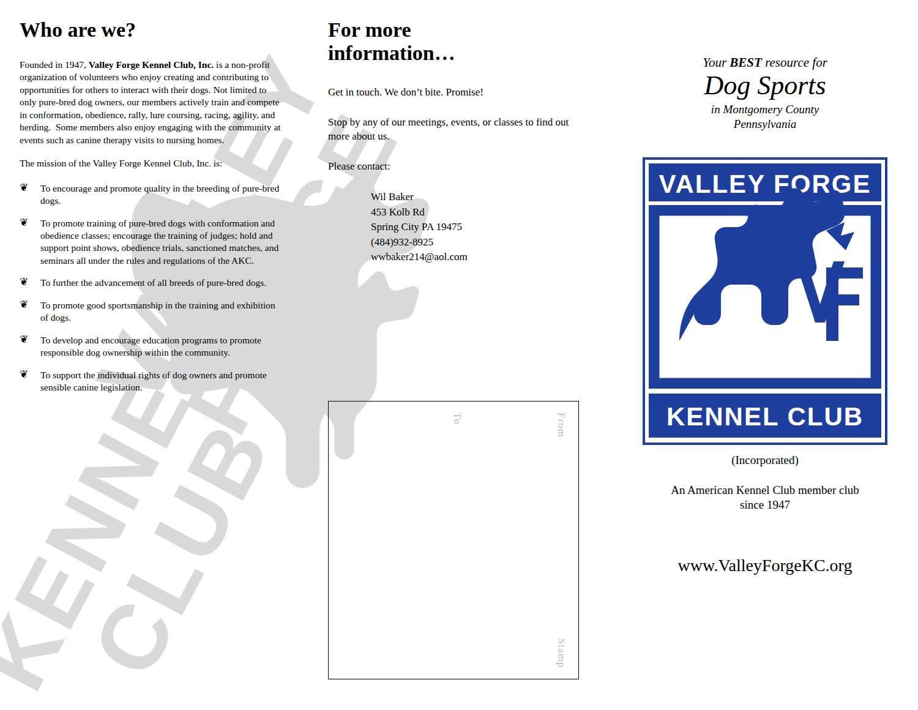VALLEY FORGE KENNEL CLUB
Who are we?
Founded in 1947, Valley Forge Kennel Club, Inc. is a non-profit organization of volunteers who enjoy creating and contributing to opportunities for others to interact with their dogs. Not limited to only pure-bred dog owners, our members actively train and compete in conformation, obedience, rally, lure coursing, racing, agility, and herding. Some members also enjoy engaging with the community at events such as canine therapy visits to nursing homes.
The mission of the Valley Forge Kennel Club, Inc. is:
To encourage and promote quality in the breeding of pure-bred dogs.
To promote training of pure-bred dogs with conformation and obedience classes; encourage the training of judges; hold and support point shows, obedience trials, sanctioned matches, and seminars all under the rules and regulations of the AKC.
To further the advancement of all breeds of pure-bred dogs.
To promote good sportsmanship in the training and exhibition of dogs.
To develop and encourage education programs to promote responsible dog ownership within the community.
To support the individual rights of dog owners and promote sensible canine legislation.
For more
information…
Get in touch. We don’t bite. Promise!
Stop by any of our meetings, events, or classes to find out more about us.
Please contact:
Wil Baker
453 Kolb Rd
Spring City PA 19475
(484)932-8925
wwbaker214@aol.com
To From Stamp
Your BEST resource for
Dog Sports
in Montgomery County
Pennsylvania
VALLEY FORGE KENNEL CLUB
(Incorporated)
An American Kennel Club member club
since 1947
www.ValleyForgeKC.org